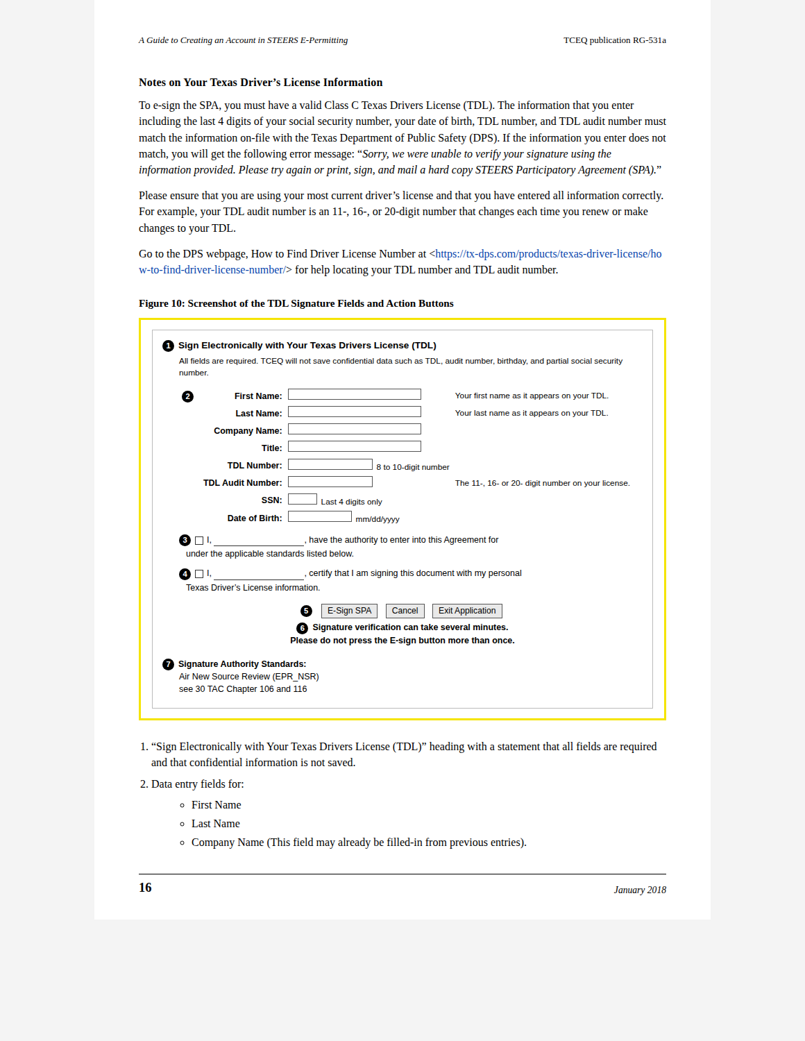A Guide to Creating an Account in STEERS E-Permitting
TCEQ publication RG-531a
Notes on Your Texas Driver’s License Information
To e-sign the SPA, you must have a valid Class C Texas Drivers License (TDL). The information that you enter including the last 4 digits of your social security number, your date of birth, TDL number, and TDL audit number must match the information on-file with the Texas Department of Public Safety (DPS). If the information you enter does not match, you will get the following error message: “Sorry, we were unable to verify your signature using the information provided. Please try again or print, sign, and mail a hard copy STEERS Participatory Agreement (SPA).”
Please ensure that you are using your most current driver’s license and that you have entered all information correctly. For example, your TDL audit number is an 11-, 16-, or 20-digit number that changes each time you renew or make changes to your TDL.
Go to the DPS webpage, How to Find Driver License Number at <https://tx-dps.com/products/texas-driver-license/how-to-find-driver-license-number/> for help locating your TDL number and TDL audit number.
Figure 10: Screenshot of the TDL Signature Fields and Action Buttons
1 Sign Electronically with Your Texas Drivers License (TDL)
All fields are required. TCEQ will not save confidential data such as TDL, audit number, birthday, and partial social security number.
| 2 | First Name: | | Your first name as it appears on your TDL. |
| | Last Name: | | Your last name as it appears on your TDL. |
| | Company Name: | | |
| | Title: | | |
| | TDL Number: | 8 to 10-digit number | |
| | TDL Audit Number: | | The 11-, 16- or 20- digit number on your license. |
| | SSN: | Last 4 digits only | |
| | Date of Birth: | mm/dd/yyyy | |
3 I, , have the authority to enter into this Agreement for
under the applicable standards listed below.
4 I, , certify that I am signing this document with my personal
Texas Driver’s License information.
5 E-Sign SPA Cancel Exit Application
6 Signature verification can take several minutes.
Please do not press the E-sign button more than once.
7 Signature Authority Standards:
Air New Source Review (EPR_NSR)
see 30 TAC Chapter 106 and 116
“Sign Electronically with Your Texas Drivers License (TDL)” heading with a statement that all fields are required and that confidential information is not saved.
Data entry fields for:
First Name
Last Name
Company Name (This field may already be filled-in from previous entries).
16
January 2018